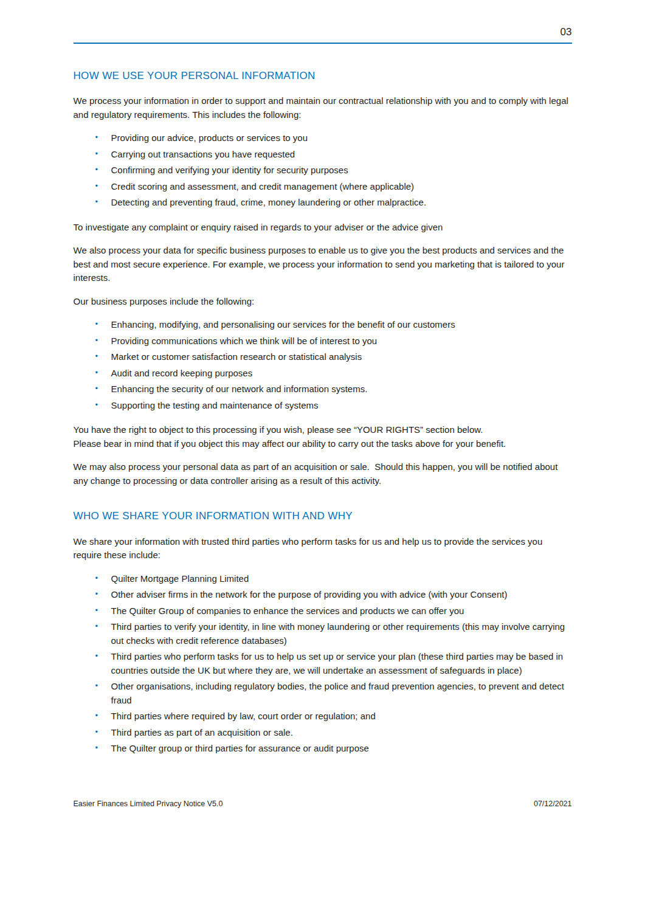03
HOW WE USE YOUR PERSONAL INFORMATION
We process your information in order to support and maintain our contractual relationship with you and to comply with legal and regulatory requirements. This includes the following:
Providing our advice, products or services to you
Carrying out transactions you have requested
Confirming and verifying your identity for security purposes
Credit scoring and assessment, and credit management (where applicable)
Detecting and preventing fraud, crime, money laundering or other malpractice.
To investigate any complaint or enquiry raised in regards to your adviser or the advice given
We also process your data for specific business purposes to enable us to give you the best products and services and the best and most secure experience. For example, we process your information to send you marketing that is tailored to your interests.
Our business purposes include the following:
Enhancing, modifying, and personalising our services for the benefit of our customers
Providing communications which we think will be of interest to you
Market or customer satisfaction research or statistical analysis
Audit and record keeping purposes
Enhancing the security of our network and information systems.
Supporting the testing and maintenance of systems
You have the right to object to this processing if you wish, please see “YOUR RIGHTS” section below.
Please bear in mind that if you object this may affect our ability to carry out the tasks above for your benefit.
We may also process your personal data as part of an acquisition or sale. Should this happen, you will be notified about any change to processing or data controller arising as a result of this activity.
WHO WE SHARE YOUR INFORMATION WITH AND WHY
We share your information with trusted third parties who perform tasks for us and help us to provide the services you require these include:
Quilter Mortgage Planning Limited
Other adviser firms in the network for the purpose of providing you with advice (with your Consent)
The Quilter Group of companies to enhance the services and products we can offer you
Third parties to verify your identity, in line with money laundering or other requirements (this may involve carrying out checks with credit reference databases)
Third parties who perform tasks for us to help us set up or service your plan (these third parties may be based in countries outside the UK but where they are, we will undertake an assessment of safeguards in place)
Other organisations, including regulatory bodies, the police and fraud prevention agencies, to prevent and detect fraud
Third parties where required by law, court order or regulation; and
Third parties as part of an acquisition or sale.
The Quilter group or third parties for assurance or audit purpose
Easier Finances Limited Privacy Notice V5.0 07/12/2021